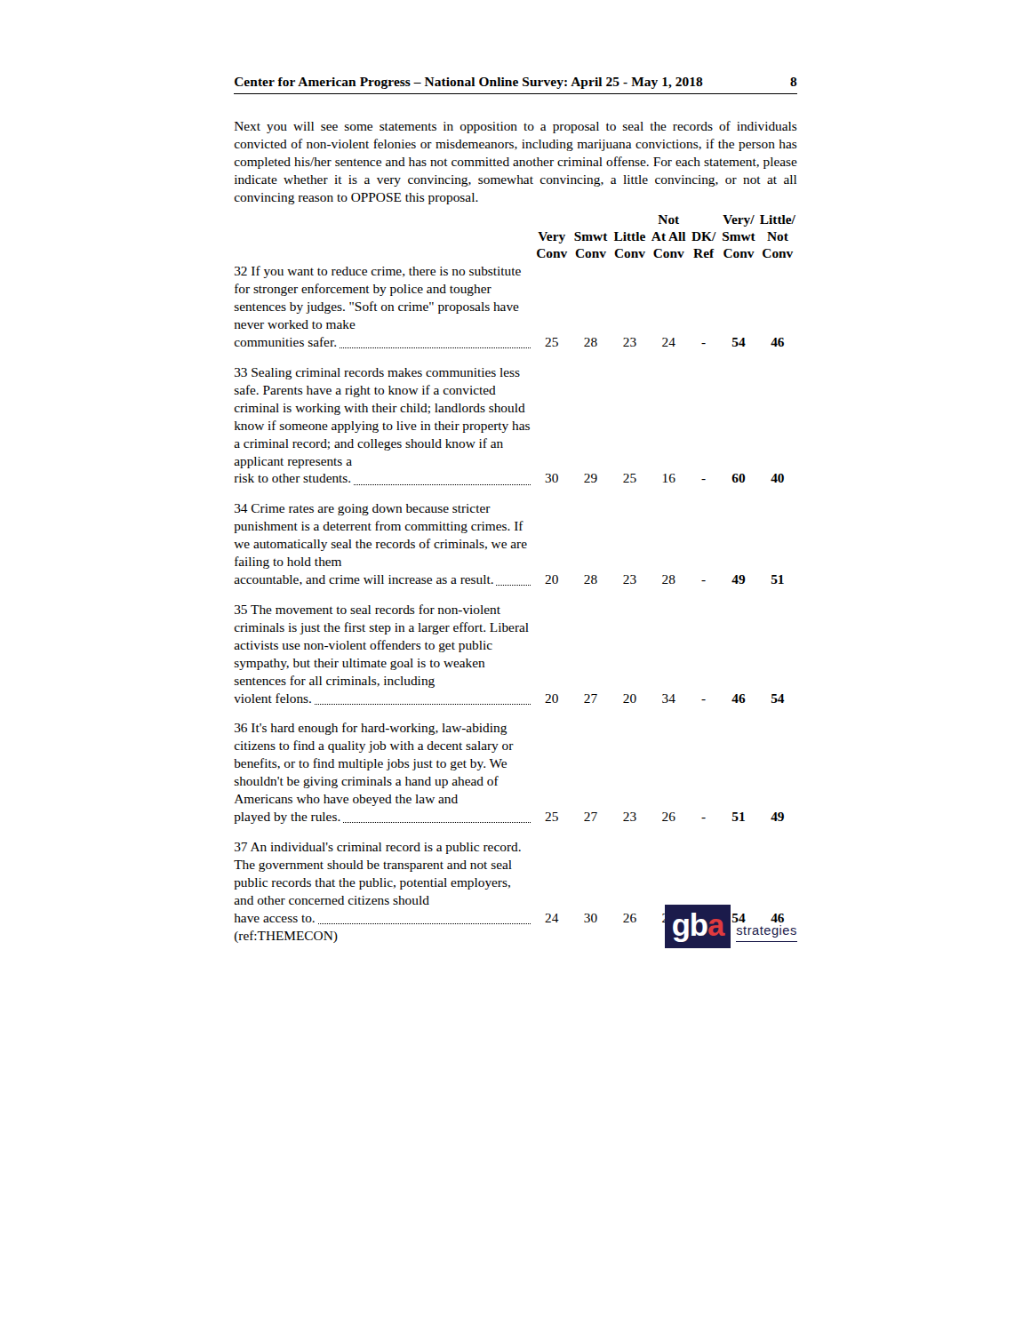Center for American Progress – National Online Survey: April 25 - May 1, 2018
8
Next you will see some statements in opposition to a proposal to seal the records of individuals convicted of non-violent felonies or misdemeanors, including marijuana convictions, if the person has completed his/her sentence and has not committed another criminal offense. For each statement, please indicate whether it is a very convincing, somewhat convincing, a little convincing, or not at all convincing reason to OPPOSE this proposal.
| | | | | Not | | Very/ | Little/ |
| --- | --- | --- | --- | --- | --- | --- | --- |
| | Very | Smwt | Little | At All | DK/ | Smwt | Not |
| | Conv | Conv | Conv | Conv | Ref | Conv | Conv |
| 32 If you want to reduce crime, there is no substitute for stronger enforcement by police and tougher sentences by judges. "Soft on crime" proposals have never worked to make communities safer. | 25 | 28 | 23 | 24 | - | 54 | 46 |
| 33 Sealing criminal records makes communities less safe. Parents have a right to know if a convicted criminal is working with their child; landlords should know if someone applying to live in their property has a criminal record; and colleges should know if an applicant represents a risk to other students. | 30 | 29 | 25 | 16 | - | 60 | 40 |
| 34 Crime rates are going down because stricter punishment is a deterrent from committing crimes. If we automatically seal the records of criminals, we are failing to hold them accountable, and crime will increase as a result. | 20 | 28 | 23 | 28 | - | 49 | 51 |
| 35 The movement to seal records for non-violent criminals is just the first step in a larger effort. Liberal activists use non-violent offenders to get public sympathy, but their ultimate goal is to weaken sentences for all criminals, including violent felons. | 20 | 27 | 20 | 34 | - | 46 | 54 |
| 36 It's hard enough for hard-working, law-abiding citizens to find a quality job with a decent salary or benefits, or to find multiple jobs just to get by. We shouldn't be giving criminals a hand up ahead of Americans who have obeyed the law and played by the rules. | 25 | 27 | 23 | 26 | - | 51 | 49 |
| 37 An individual's criminal record is a public record. The government should be transparent and not seal public records that the public, potential employers, and other concerned citizens should have access to. | 24 | 30 | 26 | 21 | - | 54 | 46 |
(ref:THEMECON)
gba
strategies